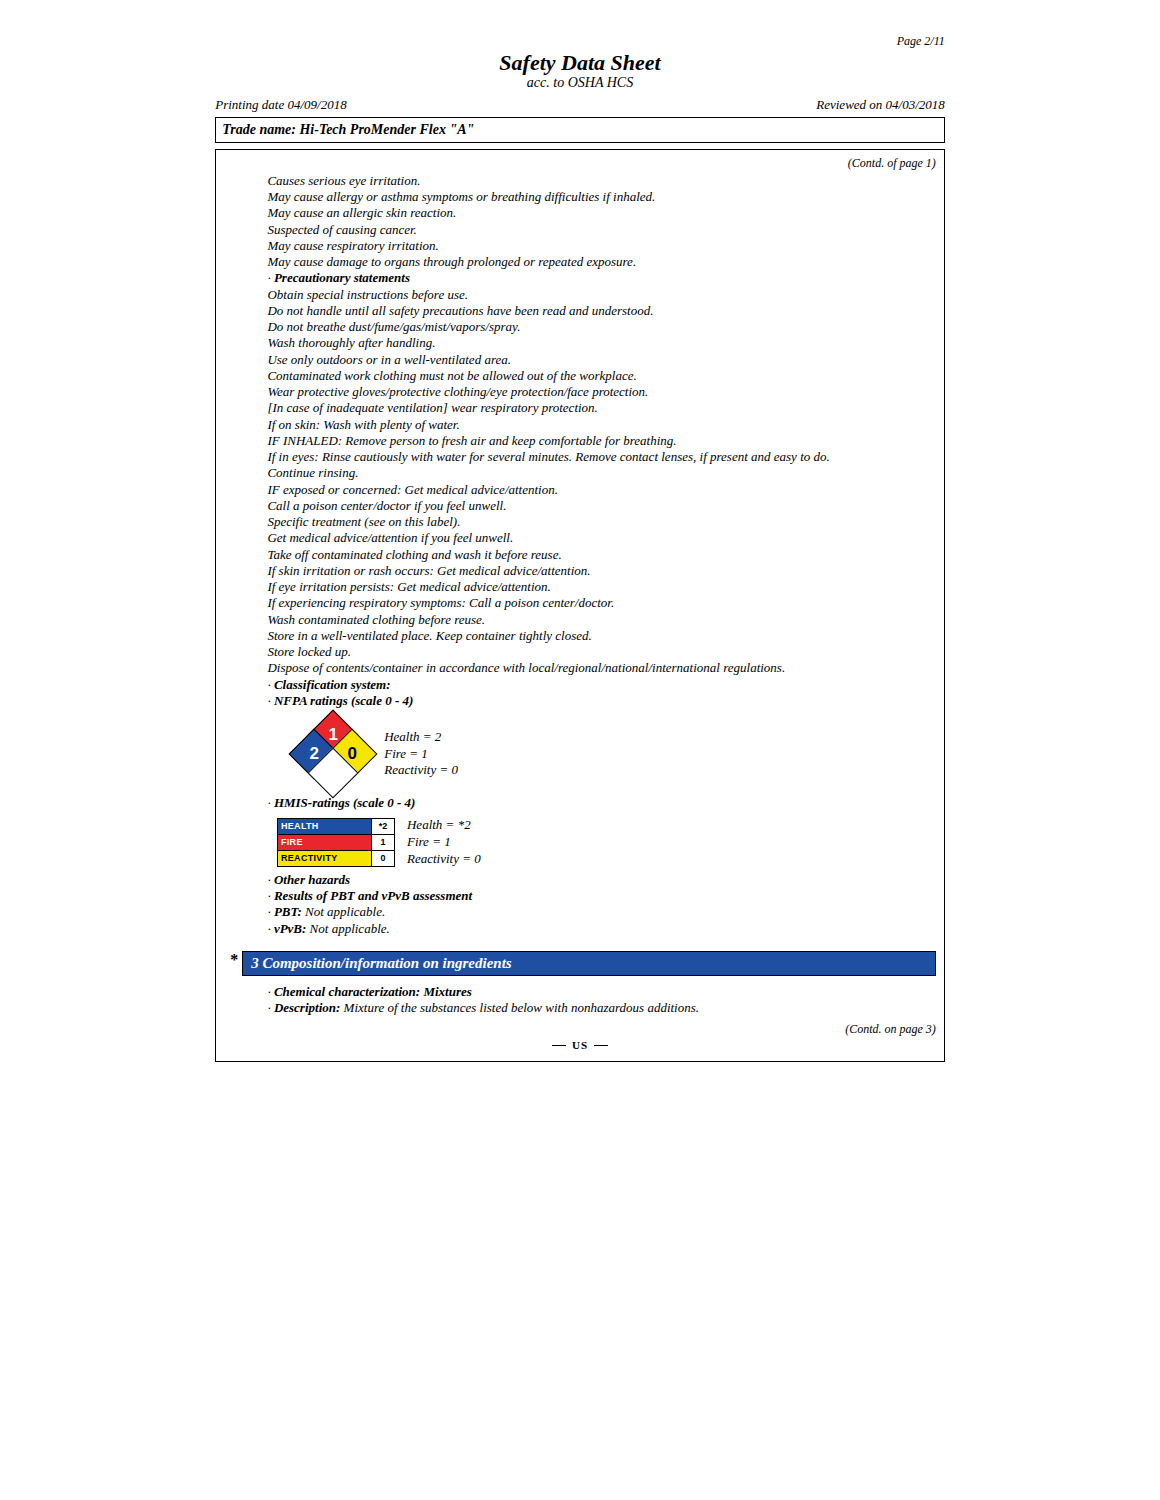Page 2/11
Safety Data Sheet
acc. to OSHA HCS
Printing date 04/09/2018 Reviewed on 04/03/2018
Trade name: Hi-Tech ProMender Flex "A"
(Contd. of page 1)
Causes serious eye irritation.
May cause allergy or asthma symptoms or breathing difficulties if inhaled.
May cause an allergic skin reaction.
Suspected of causing cancer.
May cause respiratory irritation.
May cause damage to organs through prolonged or repeated exposure.
· Precautionary statements
Obtain special instructions before use.
Do not handle until all safety precautions have been read and understood.
Do not breathe dust/fume/gas/mist/vapors/spray.
Wash thoroughly after handling.
Use only outdoors or in a well-ventilated area.
Contaminated work clothing must not be allowed out of the workplace.
Wear protective gloves/protective clothing/eye protection/face protection.
[In case of inadequate ventilation] wear respiratory protection.
If on skin: Wash with plenty of water.
IF INHALED: Remove person to fresh air and keep comfortable for breathing.
If in eyes: Rinse cautiously with water for several minutes. Remove contact lenses, if present and easy to do.
Continue rinsing.
IF exposed or concerned: Get medical advice/attention.
Call a poison center/doctor if you feel unwell.
Specific treatment (see on this label).
Get medical advice/attention if you feel unwell.
Take off contaminated clothing and wash it before reuse.
If skin irritation or rash occurs: Get medical advice/attention.
If eye irritation persists: Get medical advice/attention.
If experiencing respiratory symptoms: Call a poison center/doctor.
Wash contaminated clothing before reuse.
Store in a well-ventilated place. Keep container tightly closed.
Store locked up.
Dispose of contents/container in accordance with local/regional/national/international regulations.
· Classification system:
· NFPA ratings (scale 0 - 4)
1
2
0
Health = 2
Fire = 1
Reactivity = 0
· HMIS-ratings (scale 0 - 4)
HEALTH
*2
FIRE
1
REACTIVITY
0
Health = *2
Fire = 1
Reactivity = 0
· Other hazards
· Results of PBT and vPvB assessment
· PBT: Not applicable.
· vPvB: Not applicable.
*
3 Composition/information on ingredients
· Chemical characterization: Mixtures
· Description: Mixture of the substances listed below with nonhazardous additions.
(Contd. on page 3)
US